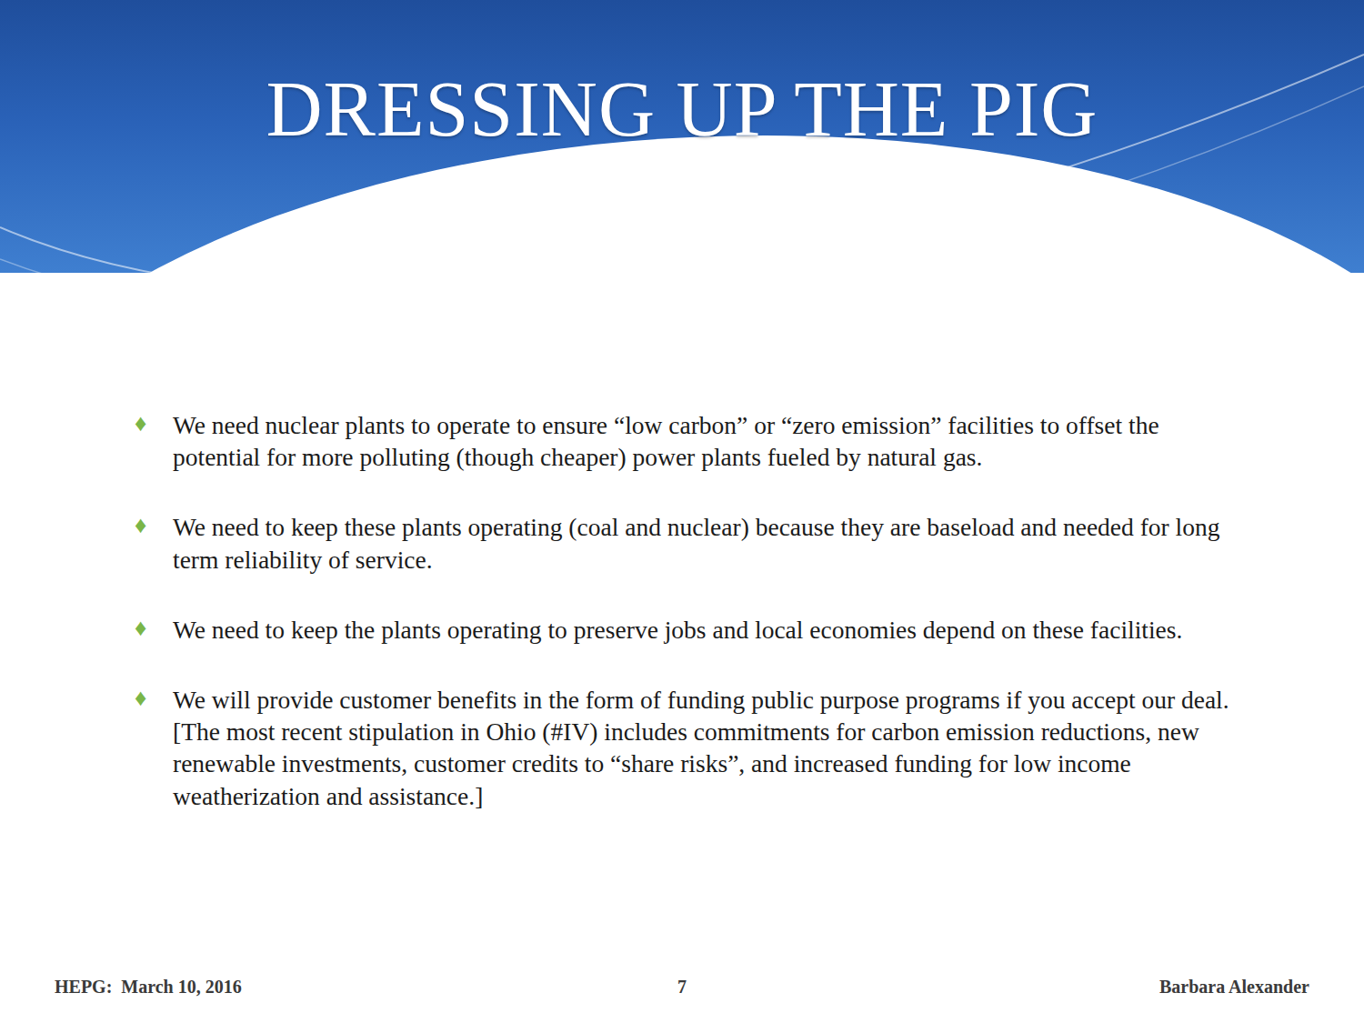DRESSING UP THE PIG
We need nuclear plants to operate to ensure “low carbon” or “zero emission” facilities to offset the potential for more polluting (though cheaper) power plants fueled by natural gas.
We need to keep these plants operating (coal and nuclear) because they are baseload and needed for long term reliability of service.
We need to keep the plants operating to preserve jobs and local economies depend on these facilities.
We will provide customer benefits in the form of funding public purpose programs if you accept our deal. [The most recent stipulation in Ohio (#IV) includes commitments for carbon emission reductions, new renewable investments, customer credits to “share risks”, and increased funding for low income weatherization and assistance.]
HEPG: March 10, 2016 7 Barbara Alexander